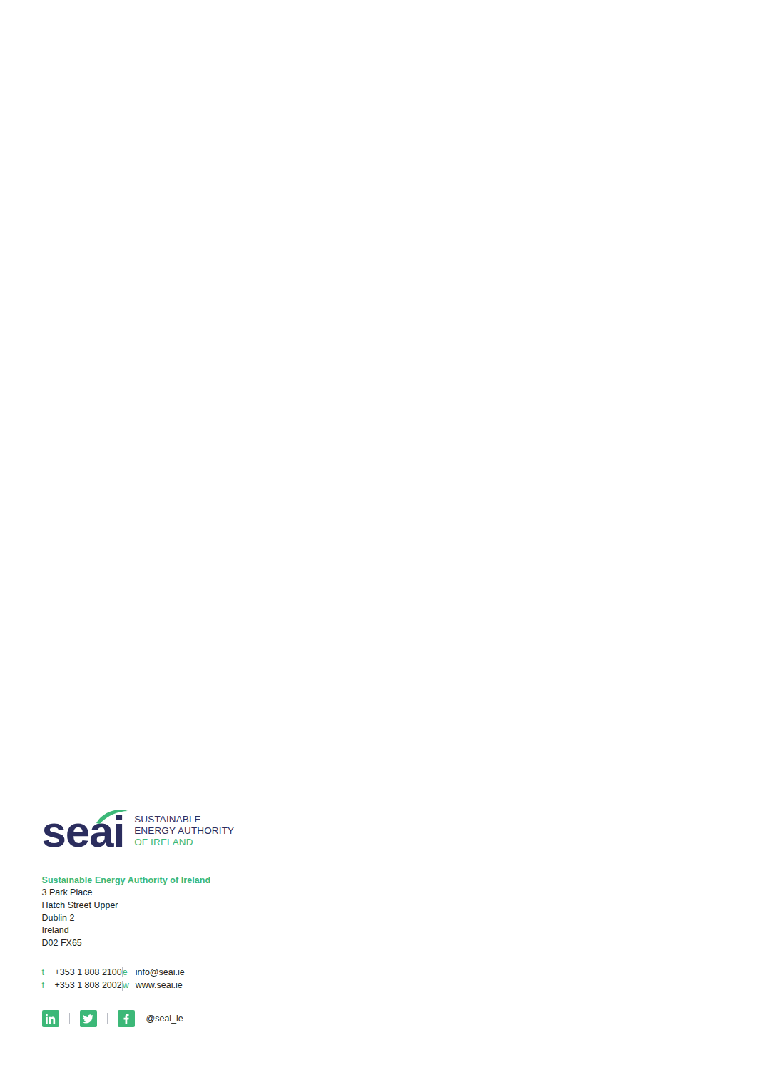seai
Sustainable Energy Authority of Ireland
Sustainable Energy Authority of Ireland
3 Park Place
Hatch Street Upper
Dublin 2
Ireland
D02 FX65
| t | +353 1 808 2100 | | e | info@seai.ie |
| f | +353 1 808 2002 | | w | www.seai.ie |
@seai_ie